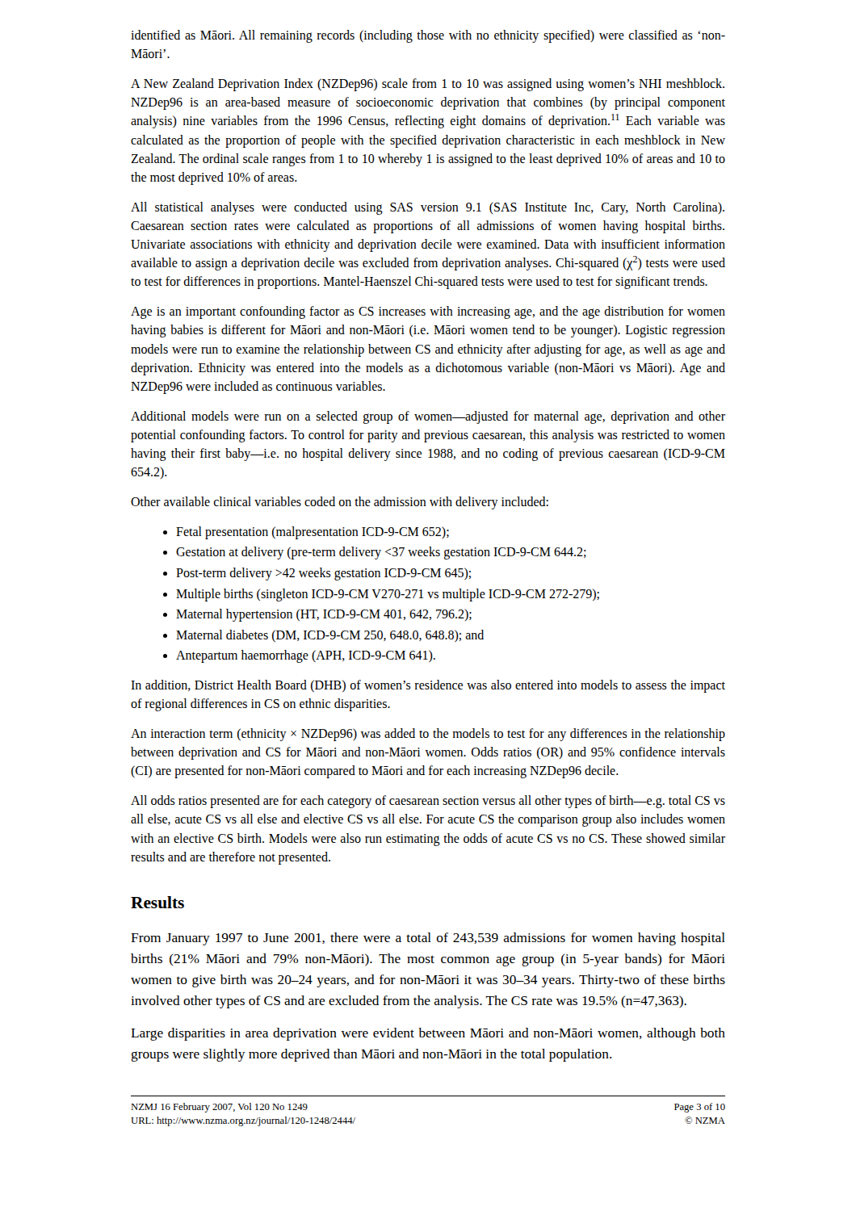identified as Māori. All remaining records (including those with no ethnicity specified) were classified as ‘non-Māori’.
A New Zealand Deprivation Index (NZDep96) scale from 1 to 10 was assigned using women’s NHI meshblock. NZDep96 is an area-based measure of socioeconomic deprivation that combines (by principal component analysis) nine variables from the 1996 Census, reflecting eight domains of deprivation.11 Each variable was calculated as the proportion of people with the specified deprivation characteristic in each meshblock in New Zealand. The ordinal scale ranges from 1 to 10 whereby 1 is assigned to the least deprived 10% of areas and 10 to the most deprived 10% of areas.
All statistical analyses were conducted using SAS version 9.1 (SAS Institute Inc, Cary, North Carolina). Caesarean section rates were calculated as proportions of all admissions of women having hospital births. Univariate associations with ethnicity and deprivation decile were examined. Data with insufficient information available to assign a deprivation decile was excluded from deprivation analyses. Chi-squared (χ2) tests were used to test for differences in proportions. Mantel-Haenszel Chi-squared tests were used to test for significant trends.
Age is an important confounding factor as CS increases with increasing age, and the age distribution for women having babies is different for Māori and non-Māori (i.e. Māori women tend to be younger). Logistic regression models were run to examine the relationship between CS and ethnicity after adjusting for age, as well as age and deprivation. Ethnicity was entered into the models as a dichotomous variable (non-Māori vs Māori). Age and NZDep96 were included as continuous variables.
Additional models were run on a selected group of women—adjusted for maternal age, deprivation and other potential confounding factors. To control for parity and previous caesarean, this analysis was restricted to women having their first baby—i.e. no hospital delivery since 1988, and no coding of previous caesarean (ICD-9-CM 654.2).
Other available clinical variables coded on the admission with delivery included:
Fetal presentation (malpresentation ICD-9-CM 652);
Gestation at delivery (pre-term delivery <37 weeks gestation ICD-9-CM 644.2;
Post-term delivery >42 weeks gestation ICD-9-CM 645);
Multiple births (singleton ICD-9-CM V270-271 vs multiple ICD-9-CM 272-279);
Maternal hypertension (HT, ICD-9-CM 401, 642, 796.2);
Maternal diabetes (DM, ICD-9-CM 250, 648.0, 648.8); and
Antepartum haemorrhage (APH, ICD-9-CM 641).
In addition, District Health Board (DHB) of women’s residence was also entered into models to assess the impact of regional differences in CS on ethnic disparities.
An interaction term (ethnicity × NZDep96) was added to the models to test for any differences in the relationship between deprivation and CS for Māori and non-Māori women. Odds ratios (OR) and 95% confidence intervals (CI) are presented for non-Māori compared to Māori and for each increasing NZDep96 decile.
All odds ratios presented are for each category of caesarean section versus all other types of birth—e.g. total CS vs all else, acute CS vs all else and elective CS vs all else. For acute CS the comparison group also includes women with an elective CS birth. Models were also run estimating the odds of acute CS vs no CS. These showed similar results and are therefore not presented.
Results
From January 1997 to June 2001, there were a total of 243,539 admissions for women having hospital births (21% Māori and 79% non-Māori). The most common age group (in 5-year bands) for Māori women to give birth was 20–24 years, and for non-Māori it was 30–34 years. Thirty-two of these births involved other types of CS and are excluded from the analysis. The CS rate was 19.5% (n=47,363).
Large disparities in area deprivation were evident between Māori and non-Māori women, although both groups were slightly more deprived than Māori and non-Māori in the total population.
NZMJ 16 February 2007, Vol 120 No 1249
URL: http://www.nzma.org.nz/journal/120-1248/2444/
Page 3 of 10
© NZMA